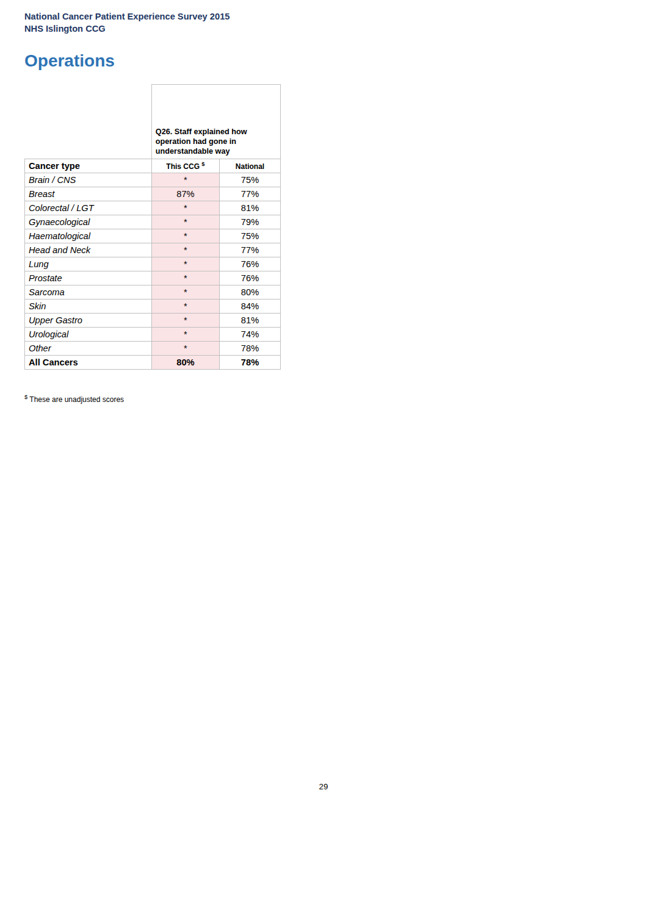National Cancer Patient Experience Survey 2015
NHS Islington CCG
Operations
| | Q26. Staff explained how operation had gone in understandable way |
| Cancer type | This CCG $ | National |
| Brain / CNS | * | 75% |
| Breast | 87% | 77% |
| Colorectal / LGT | * | 81% |
| Gynaecological | * | 79% |
| Haematological | * | 75% |
| Head and Neck | * | 77% |
| Lung | * | 76% |
| Prostate | * | 76% |
| Sarcoma | * | 80% |
| Skin | * | 84% |
| Upper Gastro | * | 81% |
| Urological | * | 74% |
| Other | * | 78% |
| All Cancers | 80% | 78% |
$ These are unadjusted scores
29